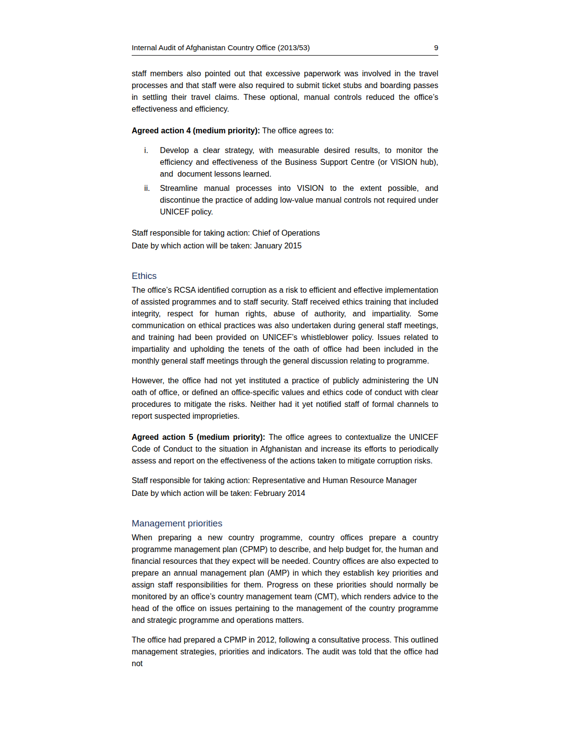Internal Audit of Afghanistan Country Office (2013/53)
9
staff members also pointed out that excessive paperwork was involved in the travel processes and that staff were also required to submit ticket stubs and boarding passes in settling their travel claims. These optional, manual controls reduced the office’s effectiveness and efficiency.
Agreed action 4 (medium priority): The office agrees to:
Develop a clear strategy, with measurable desired results, to monitor the efficiency and effectiveness of the Business Support Centre (or VISION hub), and document lessons learned.
Streamline manual processes into VISION to the extent possible, and discontinue the practice of adding low-value manual controls not required under UNICEF policy.
Staff responsible for taking action: Chief of Operations
Date by which action will be taken: January 2015
Ethics
The office’s RCSA identified corruption as a risk to efficient and effective implementation of assisted programmes and to staff security. Staff received ethics training that included integrity, respect for human rights, abuse of authority, and impartiality. Some communication on ethical practices was also undertaken during general staff meetings, and training had been provided on UNICEF’s whistleblower policy. Issues related to impartiality and upholding the tenets of the oath of office had been included in the monthly general staff meetings through the general discussion relating to programme.
However, the office had not yet instituted a practice of publicly administering the UN oath of office, or defined an office-specific values and ethics code of conduct with clear procedures to mitigate the risks. Neither had it yet notified staff of formal channels to report suspected improprieties.
Agreed action 5 (medium priority): The office agrees to contextualize the UNICEF Code of Conduct to the situation in Afghanistan and increase its efforts to periodically assess and report on the effectiveness of the actions taken to mitigate corruption risks.
Staff responsible for taking action: Representative and Human Resource Manager
Date by which action will be taken: February 2014
Management priorities
When preparing a new country programme, country offices prepare a country programme management plan (CPMP) to describe, and help budget for, the human and financial resources that they expect will be needed. Country offices are also expected to prepare an annual management plan (AMP) in which they establish key priorities and assign staff responsibilities for them. Progress on these priorities should normally be monitored by an office’s country management team (CMT), which renders advice to the head of the office on issues pertaining to the management of the country programme and strategic programme and operations matters.
The office had prepared a CPMP in 2012, following a consultative process. This outlined management strategies, priorities and indicators. The audit was told that the office had not